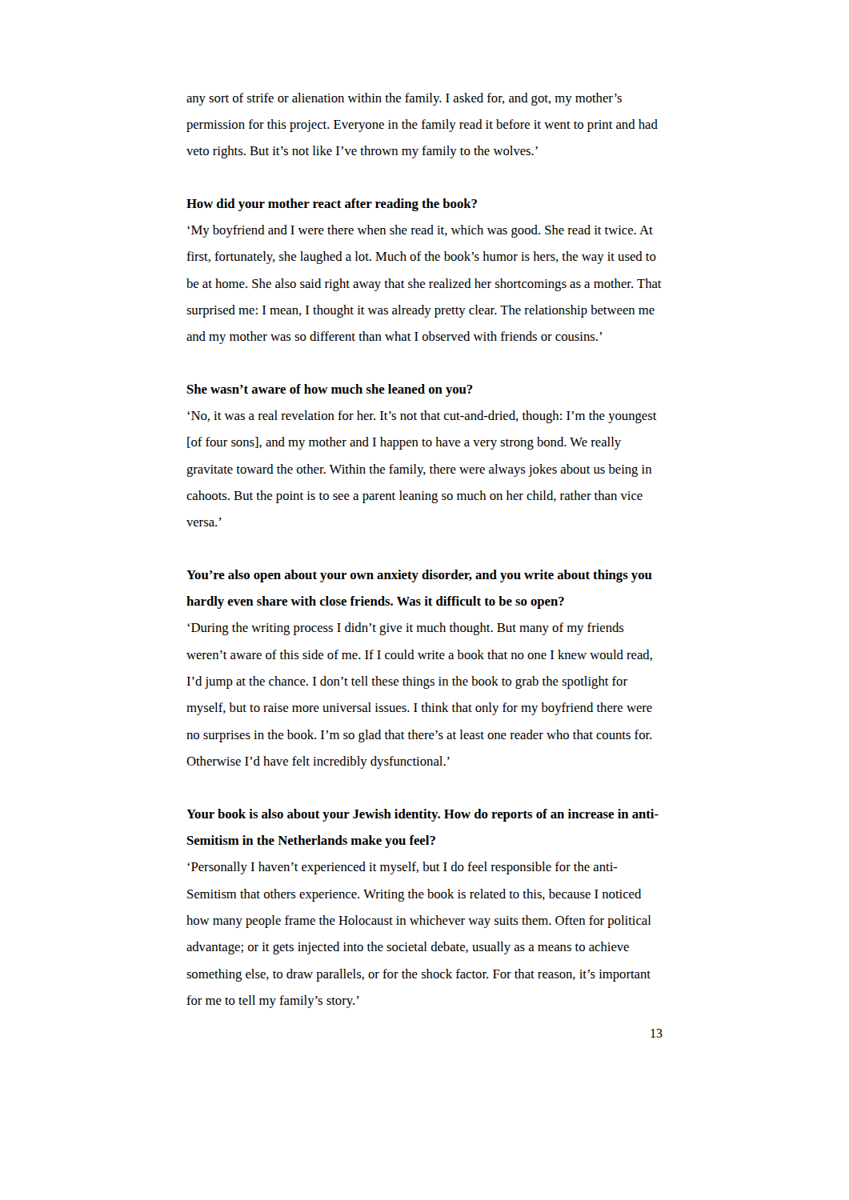any sort of strife or alienation within the family. I asked for, and got, my mother’s permission for this project. Everyone in the family read it before it went to print and had veto rights. But it’s not like I’ve thrown my family to the wolves.’
How did your mother react after reading the book?
‘My boyfriend and I were there when she read it, which was good. She read it twice. At first, fortunately, she laughed a lot. Much of the book’s humor is hers, the way it used to be at home. She also said right away that she realized her shortcomings as a mother. That surprised me: I mean, I thought it was already pretty clear. The relationship between me and my mother was so different than what I observed with friends or cousins.’
She wasn’t aware of how much she leaned on you?
‘No, it was a real revelation for her. It’s not that cut-and-dried, though: I’m the youngest [of four sons], and my mother and I happen to have a very strong bond. We really gravitate toward the other. Within the family, there were always jokes about us being in cahoots. But the point is to see a parent leaning so much on her child, rather than vice versa.’
You’re also open about your own anxiety disorder, and you write about things you hardly even share with close friends. Was it difficult to be so open?
‘During the writing process I didn’t give it much thought. But many of my friends weren’t aware of this side of me. If I could write a book that no one I knew would read, I’d jump at the chance. I don’t tell these things in the book to grab the spotlight for myself, but to raise more universal issues. I think that only for my boyfriend there were no surprises in the book. I’m so glad that there’s at least one reader who that counts for. Otherwise I’d have felt incredibly dysfunctional.’
Your book is also about your Jewish identity. How do reports of an increase in anti-Semitism in the Netherlands make you feel?
‘Personally I haven’t experienced it myself, but I do feel responsible for the anti-Semitism that others experience. Writing the book is related to this, because I noticed how many people frame the Holocaust in whichever way suits them. Often for political advantage; or it gets injected into the societal debate, usually as a means to achieve something else, to draw parallels, or for the shock factor. For that reason, it’s important for me to tell my family’s story.’
13